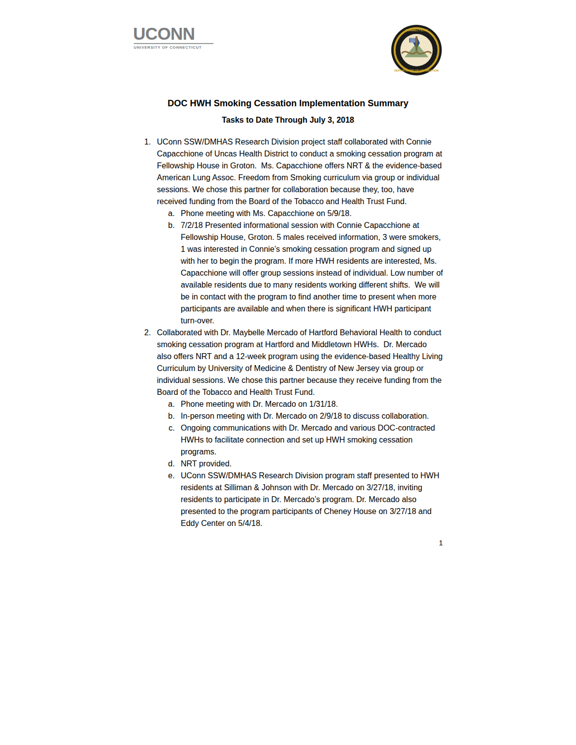UCONN UNIVERSITY OF CONNECTICUT
CONNECTICUT DEPARTMENT OF CORRECTION
DOC HWH Smoking Cessation Implementation Summary
Tasks to Date Through July 3, 2018
UConn SSW/DMHAS Research Division project staff collaborated with Connie Capacchione of Uncas Health District to conduct a smoking cessation program at Fellowship House in Groton. Ms. Capacchione offers NRT & the evidence-based American Lung Assoc. Freedom from Smoking curriculum via group or individual sessions. We chose this partner for collaboration because they, too, have received funding from the Board of the Tobacco and Health Trust Fund.
Phone meeting with Ms. Capacchione on 5/9/18.
7/2/18 Presented informational session with Connie Capacchione at Fellowship House, Groton. 5 males received information, 3 were smokers, 1 was interested in Connie’s smoking cessation program and signed up with her to begin the program. If more HWH residents are interested, Ms. Capacchione will offer group sessions instead of individual. Low number of available residents due to many residents working different shifts. We will be in contact with the program to find another time to present when more participants are available and when there is significant HWH participant turn-over.
Collaborated with Dr. Maybelle Mercado of Hartford Behavioral Health to conduct smoking cessation program at Hartford and Middletown HWHs. Dr. Mercado also offers NRT and a 12-week program using the evidence-based Healthy Living Curriculum by University of Medicine & Dentistry of New Jersey via group or individual sessions. We chose this partner because they receive funding from the Board of the Tobacco and Health Trust Fund.
Phone meeting with Dr. Mercado on 1/31/18.
In-person meeting with Dr. Mercado on 2/9/18 to discuss collaboration.
Ongoing communications with Dr. Mercado and various DOC-contracted HWHs to facilitate connection and set up HWH smoking cessation programs.
NRT provided.
UConn SSW/DMHAS Research Division program staff presented to HWH residents at Silliman & Johnson with Dr. Mercado on 3/27/18, inviting residents to participate in Dr. Mercado’s program. Dr. Mercado also presented to the program participants of Cheney House on 3/27/18 and Eddy Center on 5/4/18.
1